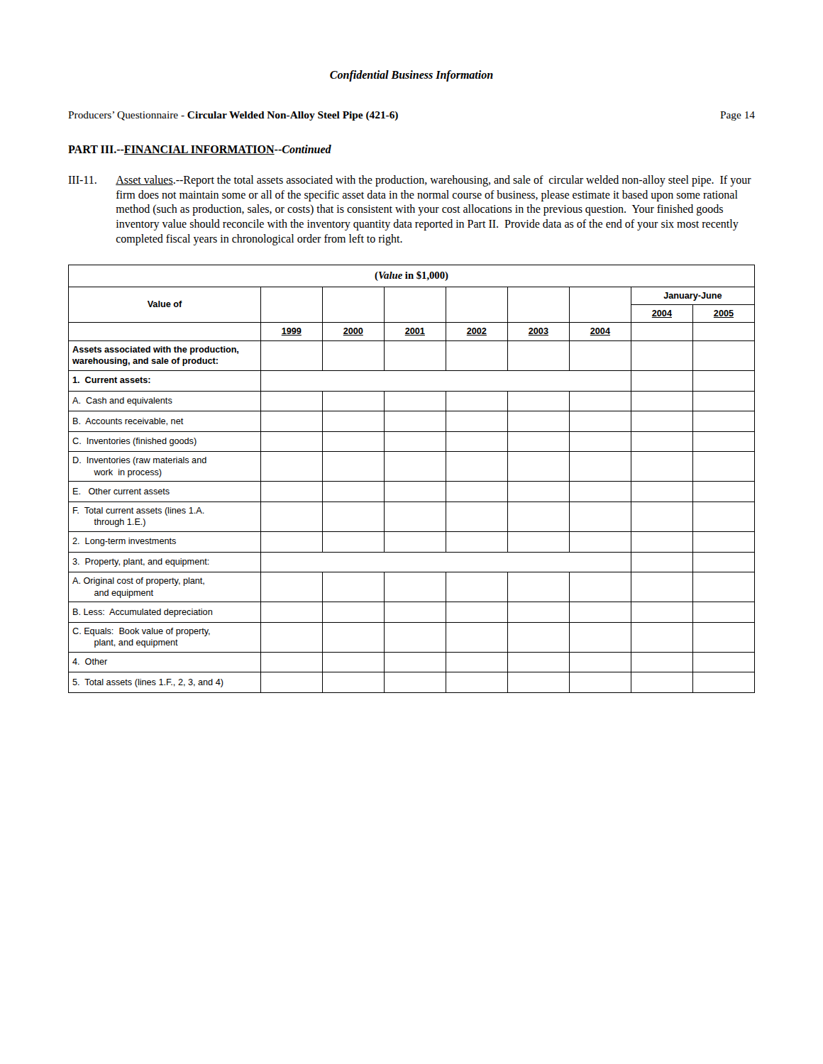Confidential Business Information
Producers’ Questionnaire - Circular Welded Non-Alloy Steel Pipe (421-6)
Page 14
PART III.--FINANCIAL INFORMATION--Continued
III-11.
Asset values.--Report the total assets associated with the production, warehousing, and sale of circular welded non-alloy steel pipe. If your firm does not maintain some or all of the specific asset data in the normal course of business, please estimate it based upon some rational method (such as production, sales, or costs) that is consistent with your cost allocations in the previous question. Your finished goods inventory value should reconcile with the inventory quantity data reported in Part II. Provide data as of the end of your six most recently completed fiscal years in chronological order from left to right.
| ( Value in $1,000) |
| Value of | | | | | | | January-June |
| 2004 | 2005 |
| | 1999 | 2000 | 2001 | 2002 | 2003 | 2004 | | |
| Assets associated with the production, warehousing, and sale of product: | | | | | | | | |
| 1. Current assets: | | | |
| A. Cash and equivalents | | | | | | | | |
| B. Accounts receivable, net | | | | | | | | |
| C. Inventories (finished goods) | | | | | | | | |
| D. Inventories (raw materials and work in process) | | | | | | | | |
| E. Other current assets | | | | | | | | |
| F. Total current assets (lines 1.A. through 1.E.) | | | | | | | | |
| 2 . Long-term investments | | | | | | | | |
| 3 . Property, plant, and equipment: | | | |
| A. Original cost of property, plant, and equipment | | | | | | | | |
| B. Less: Accumulated depreciation | | | | | | | | |
| C. Equals: Book value of property, plant, and equipment | | | | | | | | |
| 4 . Other | | | | | | | | |
| 5. Total assets (lines 1.F., 2, 3, and 4) | | | | | | | | |